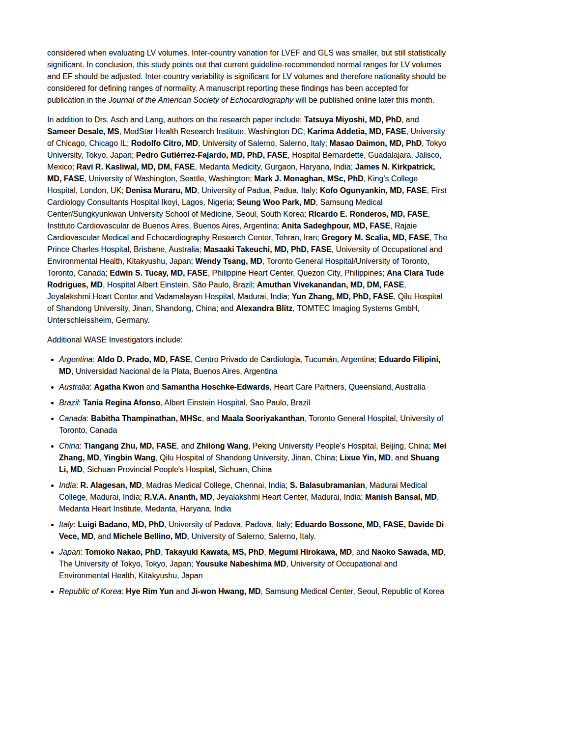considered when evaluating LV volumes. Inter-country variation for LVEF and GLS was smaller, but still statistically significant. In conclusion, this study points out that current guideline-recommended normal ranges for LV volumes and EF should be adjusted. Inter-country variability is significant for LV volumes and therefore nationality should be considered for defining ranges of normality. A manuscript reporting these findings has been accepted for publication in the Journal of the American Society of Echocardiography will be published online later this month.
In addition to Drs. Asch and Lang, authors on the research paper include: Tatsuya Miyoshi, MD, PhD, and Sameer Desale, MS, MedStar Health Research Institute, Washington DC; Karima Addetia, MD, FASE, University of Chicago, Chicago IL; Rodolfo Citro, MD, University of Salerno, Salerno, Italy; Masao Daimon, MD, PhD, Tokyo University, Tokyo, Japan; Pedro Gutiérrez-Fajardo, MD, PhD, FASE, Hospital Bernardette, Guadalajara, Jalisco, Mexico; Ravi R. Kasliwal, MD, DM, FASE, Medanta Medicity, Gurgaon, Haryana, India; James N. Kirkpatrick, MD, FASE, University of Washington, Seattle, Washington; Mark J. Monaghan, MSc, PhD, King's College Hospital, London, UK; Denisa Muraru, MD, University of Padua, Padua, Italy; Kofo Ogunyankin, MD, FASE, First Cardiology Consultants Hospital Ikoyi, Lagos, Nigeria; Seung Woo Park, MD, Samsung Medical Center/Sungkyunkwan University School of Medicine, Seoul, South Korea; Ricardo E. Ronderos, MD, FASE, Instituto Cardiovascular de Buenos Aires, Buenos Aires, Argentina; Anita Sadeghpour, MD, FASE, Rajaie Cardiovascular Medical and Echocardiography Research Center, Tehran, Iran; Gregory M. Scalia, MD, FASE, The Prince Charles Hospital, Brisbane, Australia; Masaaki Takeuchi, MD, PhD, FASE, University of Occupational and Environmental Health, Kitakyushu, Japan; Wendy Tsang, MD, Toronto General Hospital/University of Toronto, Toronto, Canada; Edwin S. Tucay, MD, FASE, Philippine Heart Center, Quezon City, Philippines; Ana Clara Tude Rodrigues, MD, Hospital Albert Einstein, São Paulo, Brazil; Amuthan Vivekanandan, MD, DM, FASE, Jeyalakshmi Heart Center and Vadamalayan Hospital, Madurai, India; Yun Zhang, MD, PhD, FASE, Qilu Hospital of Shandong University, Jinan, Shandong, China; and Alexandra Blitz, TOMTEC Imaging Systems GmbH, Unterschleissheim, Germany.
Additional WASE Investigators include:
Argentina: Aldo D. Prado, MD, FASE, Centro Privado de Cardiologia, Tucumán, Argentina; Eduardo Filipini, MD, Universidad Nacional de la Plata, Buenos Aires, Argentina
Australia: Agatha Kwon and Samantha Hoschke-Edwards, Heart Care Partners, Queensland, Australia
Brazil: Tania Regina Afonso, Albert Einstein Hospital, Sao Paulo, Brazil
Canada: Babitha Thampinathan, MHSc, and Maala Sooriyakanthan, Toronto General Hospital, University of Toronto, Canada
China: Tiangang Zhu, MD, FASE, and Zhilong Wang, Peking University People's Hospital, Beijing, China; Mei Zhang, MD, Yingbin Wang, Qilu Hospital of Shandong University, Jinan, China; Lixue Yin, MD, and Shuang Li, MD, Sichuan Provincial People's Hospital, Sichuan, China
India: R. Alagesan, MD, Madras Medical College, Chennai, India; S. Balasubramanian, Madurai Medical College, Madurai, India; R.V.A. Ananth, MD, Jeyalakshmi Heart Center, Madurai, India; Manish Bansal, MD, Medanta Heart Institute, Medanta, Haryana, India
Italy: Luigi Badano, MD, PhD, University of Padova, Padova, Italy; Eduardo Bossone, MD, FASE, Davide Di Vece, MD, and Michele Bellino, MD, University of Salerno, Salerno, Italy.
Japan: Tomoko Nakao, PhD, Takayuki Kawata, MS, PhD, Megumi Hirokawa, MD, and Naoko Sawada, MD, The University of Tokyo, Tokyo, Japan; Yousuke Nabeshima MD, University of Occupational and Environmental Health, Kitakyushu, Japan
Republic of Korea: Hye Rim Yun and Ji-won Hwang, MD, Samsung Medical Center, Seoul, Republic of Korea